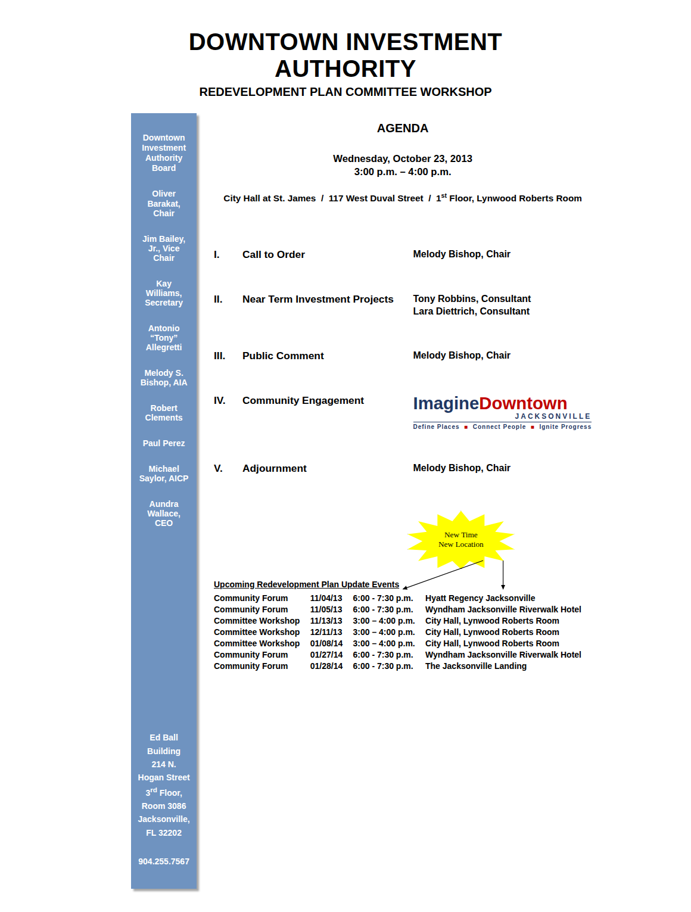DOWNTOWN INVESTMENT AUTHORITY
REDEVELOPMENT PLAN COMMITTEE WORKSHOP
Downtown Investment
Authority Board
Oliver Barakat, Chair
Jim Bailey, Jr., Vice Chair
Kay Williams, Secretary
Antonio “Tony” Allegretti
Melody S. Bishop, AIA
Robert Clements
Paul Perez
Michael Saylor, AICP
Aundra Wallace, CEO
Ed Ball Building
214 N. Hogan Street
3rd Floor, Room 3086
Jacksonville, FL 32202
904.255.7567
AGENDA
Wednesday, October 23, 2013
3:00 p.m. – 4:00 p.m.
City Hall at St. James / 117 West Duval Street / 1st Floor, Lynwood Roberts Room
| I. | Call to Order | Melody Bishop, Chair |
| II. | Near Term Investment Projects | Tony Robbins, Consultant Lara Diettrich, Consultant |
| III. | Public Comment | Melody Bishop, Chair |
| IV. | Community Engagement | Imagine Downtown JACKSONVILLE Define Places ■ Connect People ■ Ignite Progress |
| V. | Adjournment | Melody Bishop, Chair |
New Time
New Location
Upcoming Redevelopment Plan Update Events
| Community Forum | 11/04/13 | 6:00 - 7:30 p.m. | Hyatt Regency Jacksonville |
| Community Forum | 11/05/13 | 6:00 - 7:30 p.m. | Wyndham Jacksonville Riverwalk Hotel |
| Committee Workshop | 11/13/13 | 3:00 – 4:00 p.m. | City Hall, Lynwood Roberts Room |
| Committee Workshop | 12/11/13 | 3:00 – 4:00 p.m. | City Hall, Lynwood Roberts Room |
| Committee Workshop | 01/08/14 | 3:00 – 4:00 p.m. | City Hall, Lynwood Roberts Room |
| Community Forum | 01/27/14 | 6:00 - 7:30 p.m. | Wyndham Jacksonville Riverwalk Hotel |
| Community Forum | 01/28/14 | 6:00 - 7:30 p.m. | The Jacksonville Landing |